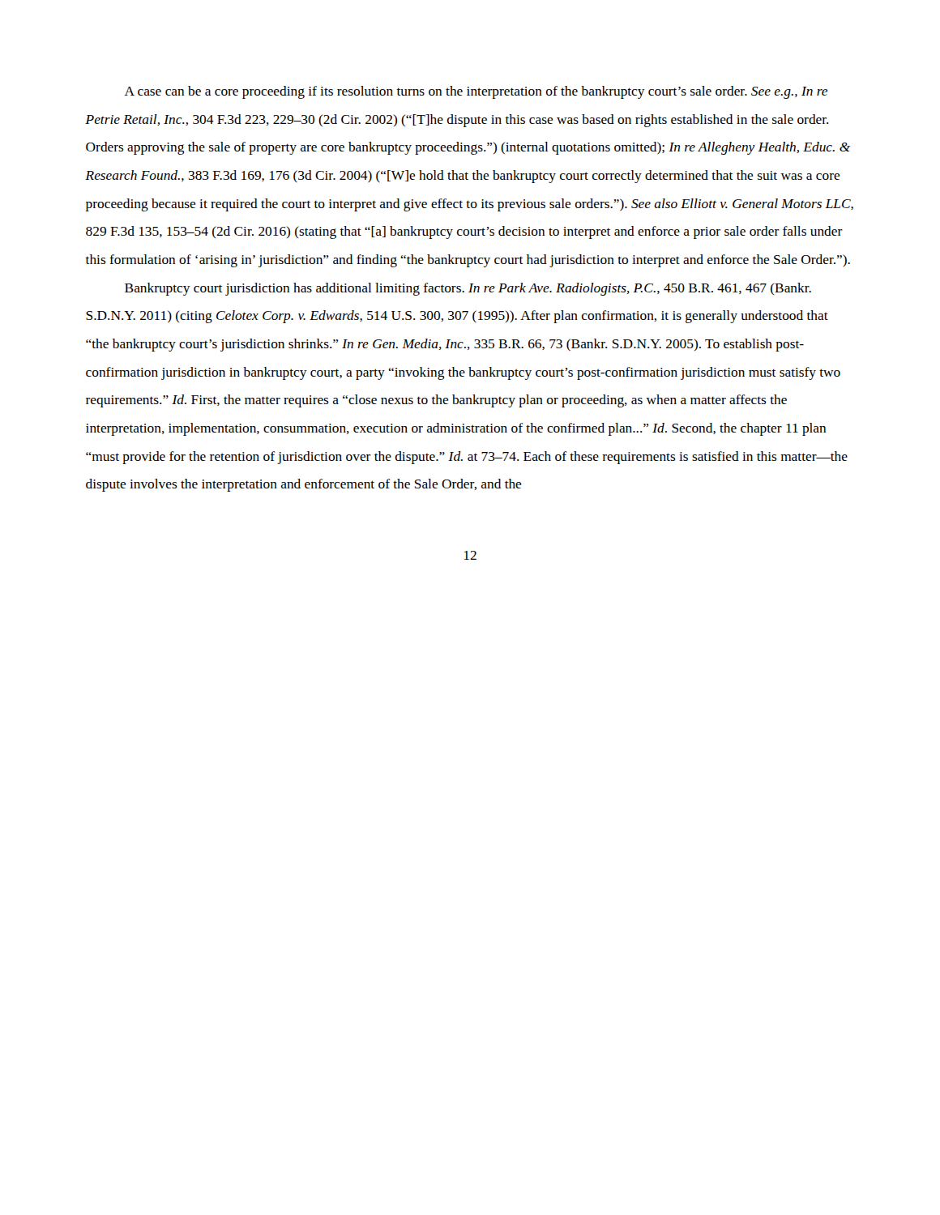A case can be a core proceeding if its resolution turns on the interpretation of the bankruptcy court’s sale order. See e.g., In re Petrie Retail, Inc., 304 F.3d 223, 229–30 (2d Cir. 2002) (“[T]he dispute in this case was based on rights established in the sale order. Orders approving the sale of property are core bankruptcy proceedings.”) (internal quotations omitted); In re Allegheny Health, Educ. & Research Found., 383 F.3d 169, 176 (3d Cir. 2004) (“[W]e hold that the bankruptcy court correctly determined that the suit was a core proceeding because it required the court to interpret and give effect to its previous sale orders.”). See also Elliott v. General Motors LLC, 829 F.3d 135, 153–54 (2d Cir. 2016) (stating that “[a] bankruptcy court’s decision to interpret and enforce a prior sale order falls under this formulation of ‘arising in’ jurisdiction” and finding “the bankruptcy court had jurisdiction to interpret and enforce the Sale Order.”).
Bankruptcy court jurisdiction has additional limiting factors. In re Park Ave. Radiologists, P.C., 450 B.R. 461, 467 (Bankr. S.D.N.Y. 2011) (citing Celotex Corp. v. Edwards, 514 U.S. 300, 307 (1995)). After plan confirmation, it is generally understood that “the bankruptcy court’s jurisdiction shrinks.” In re Gen. Media, Inc., 335 B.R. 66, 73 (Bankr. S.D.N.Y. 2005). To establish post-confirmation jurisdiction in bankruptcy court, a party “invoking the bankruptcy court’s post-confirmation jurisdiction must satisfy two requirements.” Id. First, the matter requires a “close nexus to the bankruptcy plan or proceeding, as when a matter affects the interpretation, implementation, consummation, execution or administration of the confirmed plan...” Id. Second, the chapter 11 plan “must provide for the retention of jurisdiction over the dispute.” Id. at 73–74. Each of these requirements is satisfied in this matter—the dispute involves the interpretation and enforcement of the Sale Order, and the
12